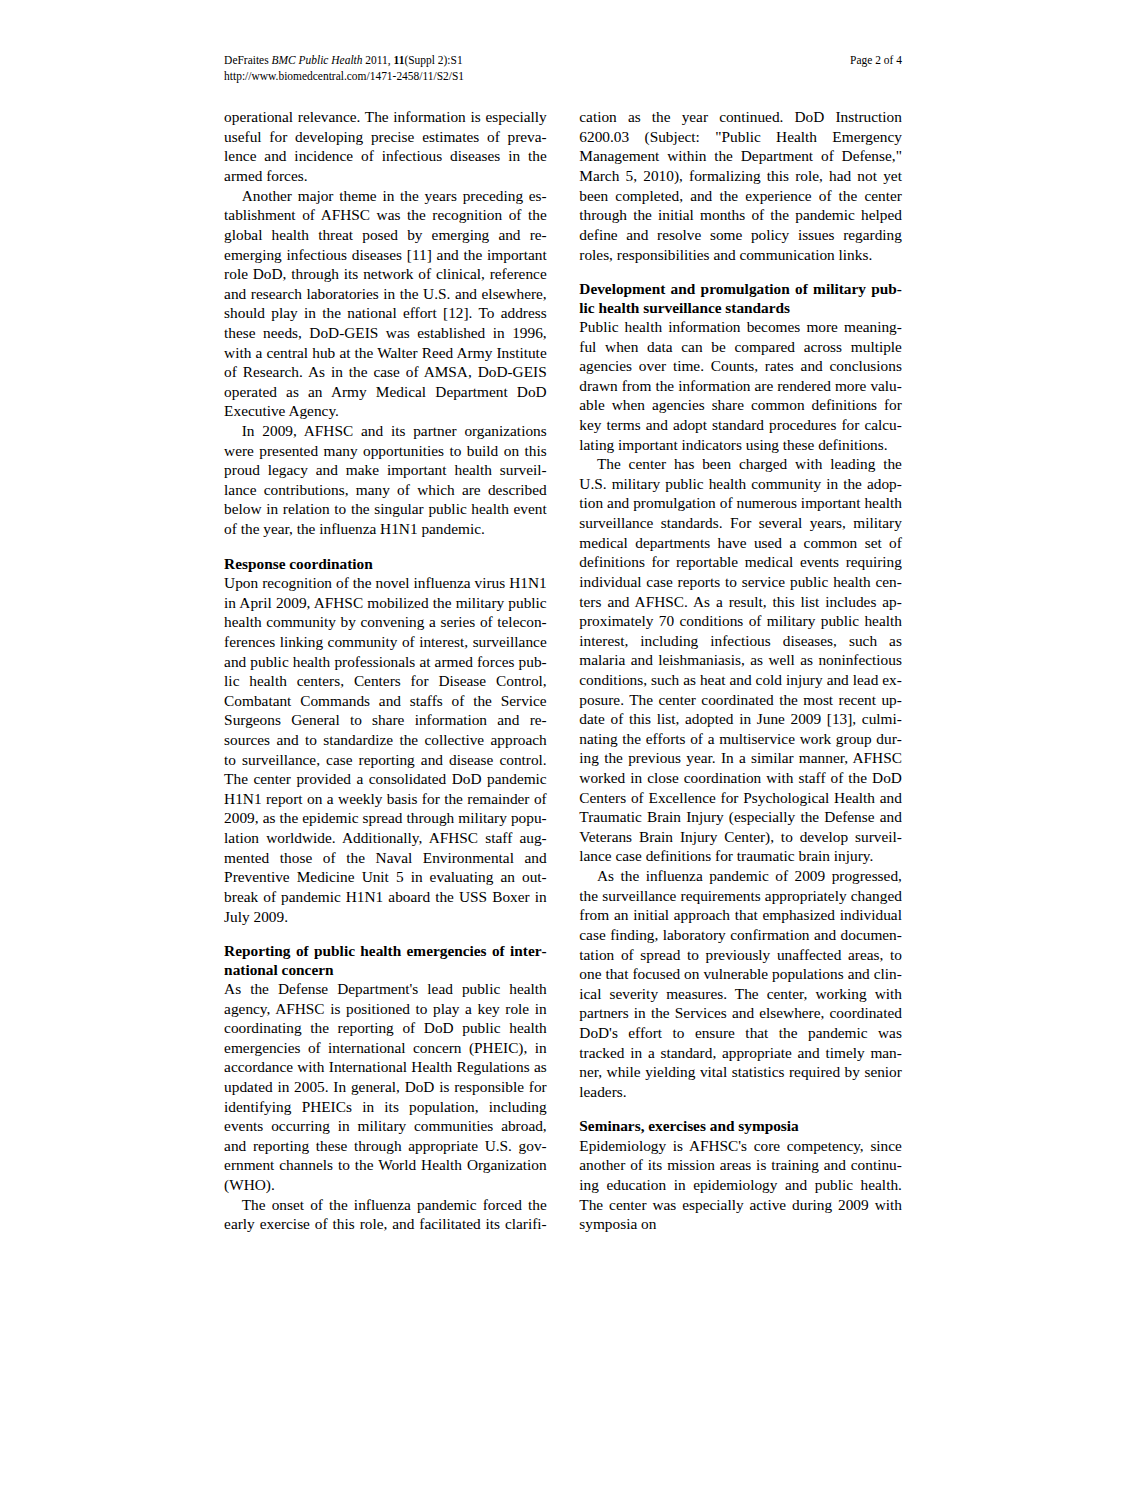DeFraites BMC Public Health 2011, 11(Suppl 2):S1 http://www.biomedcentral.com/1471-2458/11/S2/S1
Page 2 of 4
operational relevance. The information is especially useful for developing precise estimates of prevalence and incidence of infectious diseases in the armed forces.
Another major theme in the years preceding establishment of AFHSC was the recognition of the global health threat posed by emerging and re-emerging infectious diseases [11] and the important role DoD, through its network of clinical, reference and research laboratories in the U.S. and elsewhere, should play in the national effort [12]. To address these needs, DoD-GEIS was established in 1996, with a central hub at the Walter Reed Army Institute of Research. As in the case of AMSA, DoD-GEIS operated as an Army Medical Department DoD Executive Agency.
In 2009, AFHSC and its partner organizations were presented many opportunities to build on this proud legacy and make important health surveillance contributions, many of which are described below in relation to the singular public health event of the year, the influenza H1N1 pandemic.
Response coordination
Upon recognition of the novel influenza virus H1N1 in April 2009, AFHSC mobilized the military public health community by convening a series of teleconferences linking community of interest, surveillance and public health professionals at armed forces public health centers, Centers for Disease Control, Combatant Commands and staffs of the Service Surgeons General to share information and resources and to standardize the collective approach to surveillance, case reporting and disease control. The center provided a consolidated DoD pandemic H1N1 report on a weekly basis for the remainder of 2009, as the epidemic spread through military population worldwide. Additionally, AFHSC staff augmented those of the Naval Environmental and Preventive Medicine Unit 5 in evaluating an outbreak of pandemic H1N1 aboard the USS Boxer in July 2009.
Reporting of public health emergencies of international concern
As the Defense Department's lead public health agency, AFHSC is positioned to play a key role in coordinating the reporting of DoD public health emergencies of international concern (PHEIC), in accordance with International Health Regulations as updated in 2005. In general, DoD is responsible for identifying PHEICs in its population, including events occurring in military communities abroad, and reporting these through appropriate U.S. government channels to the World Health Organization (WHO).
The onset of the influenza pandemic forced the early exercise of this role, and facilitated its clarification as the year continued. DoD Instruction 6200.03 (Subject: "Public Health Emergency Management within the Department of Defense," March 5, 2010), formalizing this role, had not yet been completed, and the experience of the center through the initial months of the pandemic helped define and resolve some policy issues regarding roles, responsibilities and communication links.
Development and promulgation of military public health surveillance standards
Public health information becomes more meaningful when data can be compared across multiple agencies over time. Counts, rates and conclusions drawn from the information are rendered more valuable when agencies share common definitions for key terms and adopt standard procedures for calculating important indicators using these definitions.
The center has been charged with leading the U.S. military public health community in the adoption and promulgation of numerous important health surveillance standards. For several years, military medical departments have used a common set of definitions for reportable medical events requiring individual case reports to service public health centers and AFHSC. As a result, this list includes approximately 70 conditions of military public health interest, including infectious diseases, such as malaria and leishmaniasis, as well as noninfectious conditions, such as heat and cold injury and lead exposure. The center coordinated the most recent update of this list, adopted in June 2009 [13], culminating the efforts of a multiservice work group during the previous year. In a similar manner, AFHSC worked in close coordination with staff of the DoD Centers of Excellence for Psychological Health and Traumatic Brain Injury (especially the Defense and Veterans Brain Injury Center), to develop surveillance case definitions for traumatic brain injury.
As the influenza pandemic of 2009 progressed, the surveillance requirements appropriately changed from an initial approach that emphasized individual case finding, laboratory confirmation and documentation of spread to previously unaffected areas, to one that focused on vulnerable populations and clinical severity measures. The center, working with partners in the Services and elsewhere, coordinated DoD's effort to ensure that the pandemic was tracked in a standard, appropriate and timely manner, while yielding vital statistics required by senior leaders.
Seminars, exercises and symposia
Epidemiology is AFHSC's core competency, since another of its mission areas is training and continuing education in epidemiology and public health. The center was especially active during 2009 with symposia on